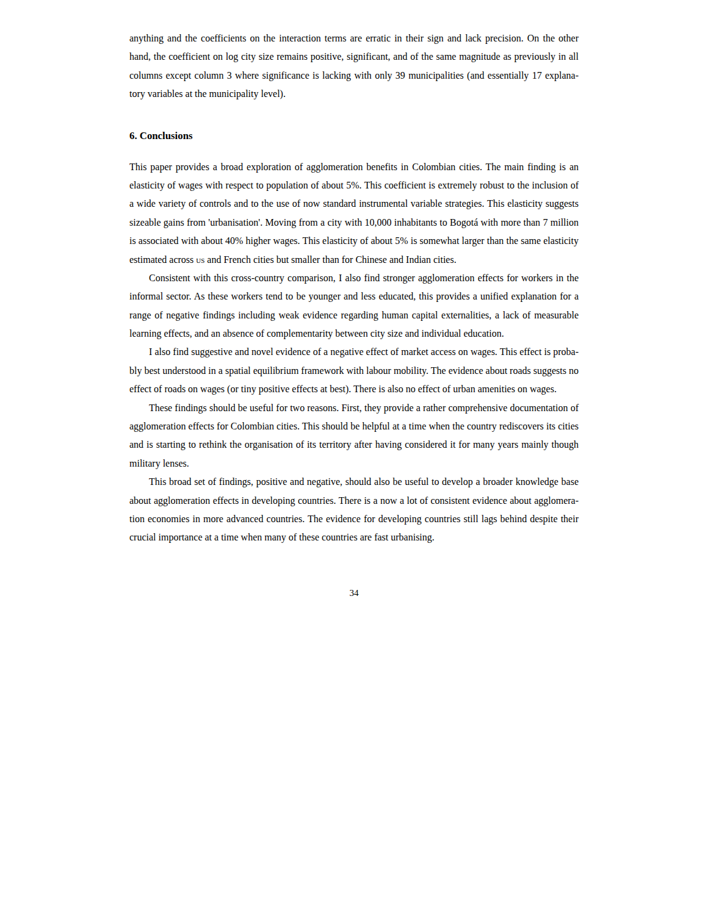anything and the coefficients on the interaction terms are erratic in their sign and lack precision. On the other hand, the coefficient on log city size remains positive, significant, and of the same magnitude as previously in all columns except column 3 where significance is lacking with only 39 municipalities (and essentially 17 explanatory variables at the municipality level).
6. Conclusions
This paper provides a broad exploration of agglomeration benefits in Colombian cities. The main finding is an elasticity of wages with respect to population of about 5%. This coefficient is extremely robust to the inclusion of a wide variety of controls and to the use of now standard instrumental variable strategies. This elasticity suggests sizeable gains from 'urbanisation'. Moving from a city with 10,000 inhabitants to Bogotá with more than 7 million is associated with about 40% higher wages. This elasticity of about 5% is somewhat larger than the same elasticity estimated across us and French cities but smaller than for Chinese and Indian cities.
Consistent with this cross-country comparison, I also find stronger agglomeration effects for workers in the informal sector. As these workers tend to be younger and less educated, this provides a unified explanation for a range of negative findings including weak evidence regarding human capital externalities, a lack of measurable learning effects, and an absence of complementarity between city size and individual education.
I also find suggestive and novel evidence of a negative effect of market access on wages. This effect is probably best understood in a spatial equilibrium framework with labour mobility. The evidence about roads suggests no effect of roads on wages (or tiny positive effects at best). There is also no effect of urban amenities on wages.
These findings should be useful for two reasons. First, they provide a rather comprehensive documentation of agglomeration effects for Colombian cities. This should be helpful at a time when the country rediscovers its cities and is starting to rethink the organisation of its territory after having considered it for many years mainly though military lenses.
This broad set of findings, positive and negative, should also be useful to develop a broader knowledge base about agglomeration effects in developing countries. There is a now a lot of consistent evidence about agglomeration economies in more advanced countries. The evidence for developing countries still lags behind despite their crucial importance at a time when many of these countries are fast urbanising.
34